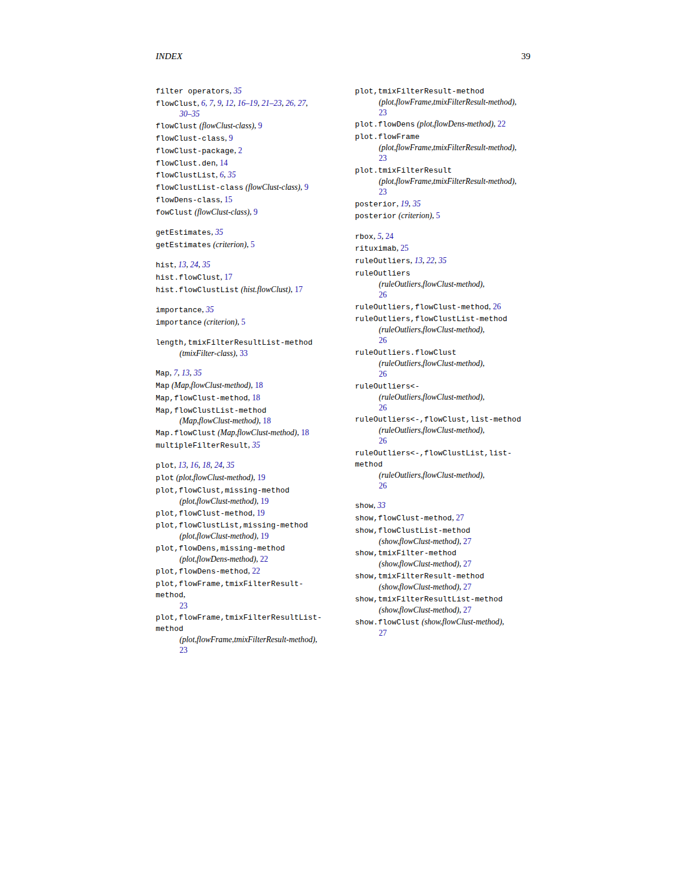INDEX 39
filter operators, 35
flowClust, 6, 7, 9, 12, 16–19, 21–23, 26, 27, 30–35
flowClust (flowClust-class), 9
flowClust-class, 9
flowClust-package, 2
flowClust.den, 14
flowClustList, 6, 35
flowClustList-class (flowClust-class), 9
flowDens-class, 15
fowClust (flowClust-class), 9
getEstimates, 35
getEstimates (criterion), 5
hist, 13, 24, 35
hist.flowClust, 17
hist.flowClustList (hist.flowClust), 17
importance, 35
importance (criterion), 5
length,tmixFilterResultList-method (tmixFilter-class), 33
Map, 7, 13, 35
Map (Map,flowClust-method), 18
Map,flowClust-method, 18
Map,flowClustList-method (Map,flowClust-method), 18
Map.flowClust (Map,flowClust-method), 18
multipleFilterResult, 35
plot, 13, 16, 18, 24, 35
plot (plot,flowClust-method), 19
plot,flowClust,missing-method (plot,flowClust-method), 19
plot,flowClust-method, 19
plot,flowClustList,missing-method (plot,flowClust-method), 19
plot,flowDens,missing-method (plot,flowDens-method), 22
plot,flowDens-method, 22
plot,flowFrame,tmixFilterResult-method, 23
plot,flowFrame,tmixFilterResultList-method (plot,flowFrame,tmixFilterResult-method), 23
plot,tmixFilterResult-method (plot,flowFrame,tmixFilterResult-method), 23
plot.flowDens (plot,flowDens-method), 22
plot.flowFrame (plot,flowFrame,tmixFilterResult-method), 23
plot.tmixFilterResult (plot,flowFrame,tmixFilterResult-method), 23
posterior, 19, 35
posterior (criterion), 5
rbox, 5, 24
rituximab, 25
ruleOutliers, 13, 22, 35
ruleOutliers (ruleOutliers,flowClust-method), 26
ruleOutliers,flowClust-method, 26
ruleOutliers,flowClustList-method (ruleOutliers,flowClust-method), 26
ruleOutliers.flowClust (ruleOutliers,flowClust-method), 26
ruleOutliers<- (ruleOutliers,flowClust-method), 26
ruleOutliers<-,flowClust,list-method (ruleOutliers,flowClust-method), 26
ruleOutliers<-,flowClustList,list-method (ruleOutliers,flowClust-method), 26
show, 33
show,flowClust-method, 27
show,flowClustList-method (show,flowClust-method), 27
show,tmixFilter-method (show,flowClust-method), 27
show,tmixFilterResult-method (show,flowClust-method), 27
show,tmixFilterResultList-method (show,flowClust-method), 27
show.flowClust (show,flowClust-method), 27